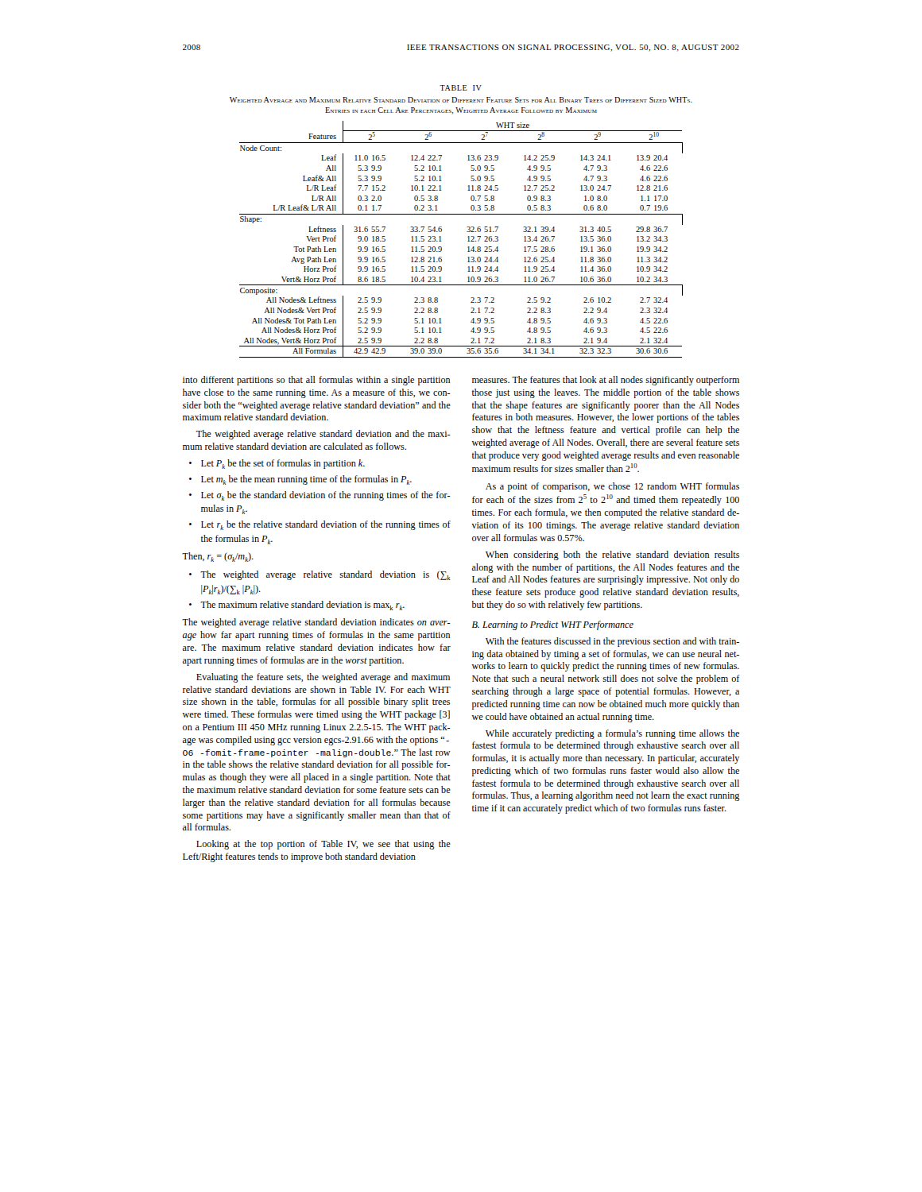2008
IEEE TRANSACTIONS ON SIGNAL PROCESSING, VOL. 50, NO. 8, AUGUST 2002
TABLE IV Weighted Average and Maximum Relative Standard Deviation of Different Feature Sets for All Binary Trees of Different Sized WHTs.
Entries in each Cell Are Percentages, Weighted Average Followed by Maximum
| | WHT size |
| Features | 2 5 | 2 6 | 2 7 | 2 8 | 2 9 | 2 10 |
| Node Count: |
| Leaf | 11.0 | 16.5 | 12.4 | 22.7 | 13.6 | 23.9 | 14.2 | 25.9 | 14.3 | 24.1 | 13.9 | 20.4 |
| All | 5.3 | 9.9 | 5.2 | 10.1 | 5.0 | 9.5 | 4.9 | 9.5 | 4.7 | 9.3 | 4.6 | 22.6 |
| Leaf& All | 5.3 | 9.9 | 5.2 | 10.1 | 5.0 | 9.5 | 4.9 | 9.5 | 4.7 | 9.3 | 4.6 | 22.6 |
| L/R Leaf | 7.7 | 15.2 | 10.1 | 22.1 | 11.8 | 24.5 | 12.7 | 25.2 | 13.0 | 24.7 | 12.8 | 21.6 |
| L/R All | 0.3 | 2.0 | 0.5 | 3.8 | 0.7 | 5.8 | 0.9 | 8.3 | 1.0 | 8.0 | 1.1 | 17.0 |
| L/R Leaf& L/R All | 0.1 | 1.7 | 0.2 | 3.1 | 0.3 | 5.8 | 0.5 | 8.3 | 0.6 | 8.0 | 0.7 | 19.6 |
| Shape: |
| Leftness | 31.6 | 55.7 | 33.7 | 54.6 | 32.6 | 51.7 | 32.1 | 39.4 | 31.3 | 40.5 | 29.8 | 36.7 |
| Vert Prof | 9.0 | 18.5 | 11.5 | 23.1 | 12.7 | 26.3 | 13.4 | 26.7 | 13.5 | 36.0 | 13.2 | 34.3 |
| Tot Path Len | 9.9 | 16.5 | 11.5 | 20.9 | 14.8 | 25.4 | 17.5 | 28.6 | 19.1 | 36.0 | 19.9 | 34.2 |
| Avg Path Len | 9.9 | 16.5 | 12.8 | 21.6 | 13.0 | 24.4 | 12.6 | 25.4 | 11.8 | 36.0 | 11.3 | 34.2 |
| Horz Prof | 9.9 | 16.5 | 11.5 | 20.9 | 11.9 | 24.4 | 11.9 | 25.4 | 11.4 | 36.0 | 10.9 | 34.2 |
| Vert& Horz Prof | 8.6 | 18.5 | 10.4 | 23.1 | 10.9 | 26.3 | 11.0 | 26.7 | 10.6 | 36.0 | 10.2 | 34.3 |
| Composite: |
| All Nodes& Leftness | 2.5 | 9.9 | 2.3 | 8.8 | 2.3 | 7.2 | 2.5 | 9.2 | 2.6 | 10.2 | 2.7 | 32.4 |
| All Nodes& Vert Prof | 2.5 | 9.9 | 2.2 | 8.8 | 2.1 | 7.2 | 2.2 | 8.3 | 2.2 | 9.4 | 2.3 | 32.4 |
| All Nodes& Tot Path Len | 5.2 | 9.9 | 5.1 | 10.1 | 4.9 | 9.5 | 4.8 | 9.5 | 4.6 | 9.3 | 4.5 | 22.6 |
| All Nodes& Horz Prof | 5.2 | 9.9 | 5.1 | 10.1 | 4.9 | 9.5 | 4.8 | 9.5 | 4.6 | 9.3 | 4.5 | 22.6 |
| All Nodes, Vert& Horz Prof | 2.5 | 9.9 | 2.2 | 8.8 | 2.1 | 7.2 | 2.1 | 8.3 | 2.1 | 9.4 | 2.1 | 32.4 |
| All Formulas | 42.9 | 42.9 | 39.0 | 39.0 | 35.6 | 35.6 | 34.1 | 34.1 | 32.3 | 32.3 | 30.6 | 30.6 |
into different partitions so that all formulas within a single partition have close to the same running time. As a measure of this, we consider both the “weighted average relative standard deviation” and the maximum relative standard deviation.
The weighted average relative standard deviation and the maximum relative standard deviation are calculated as follows.
Let Pk be the set of formulas in partition k.
Let mk be the mean running time of the formulas in Pk.
Let σk be the standard deviation of the running times of the formulas in Pk.
Let rk be the relative standard deviation of the running times of the formulas in Pk.
Then, rk = (σk/mk).
The weighted average relative standard deviation is (∑k |Pk|rk)/(∑k |Pk|).
The maximum relative standard deviation is maxk rk.
The weighted average relative standard deviation indicates on average how far apart running times of formulas in the same partition are. The maximum relative standard deviation indicates how far apart running times of formulas are in the worst partition.
Evaluating the feature sets, the weighted average and maximum relative standard deviations are shown in Table IV. For each WHT size shown in the table, formulas for all possible binary split trees were timed. These formulas were timed using the WHT package [3] on a Pentium III 450 MHz running Linux 2.2.5-15. The WHT package was compiled using gcc version egcs-2.91.66 with the options “-O6 -fomit-frame-pointer -malign-double.” The last row in the table shows the relative standard deviation for all possible formulas as though they were all placed in a single partition. Note that the maximum relative standard deviation for some feature sets can be larger than the relative standard deviation for all formulas because some partitions may have a significantly smaller mean than that of all formulas.
Looking at the top portion of Table IV, we see that using the Left/Right features tends to improve both standard deviation
measures. The features that look at all nodes significantly outperform those just using the leaves. The middle portion of the table shows that the shape features are significantly poorer than the All Nodes features in both measures. However, the lower portions of the tables show that the leftness feature and vertical profile can help the weighted average of All Nodes. Overall, there are several feature sets that produce very good weighted average results and even reasonable maximum results for sizes smaller than 210.
As a point of comparison, we chose 12 random WHT formulas for each of the sizes from 25 to 210 and timed them repeatedly 100 times. For each formula, we then computed the relative standard deviation of its 100 timings. The average relative standard deviation over all formulas was 0.57%.
When considering both the relative standard deviation results along with the number of partitions, the All Nodes features and the Leaf and All Nodes features are surprisingly impressive. Not only do these feature sets produce good relative standard deviation results, but they do so with relatively few partitions.
B. Learning to Predict WHT Performance
With the features discussed in the previous section and with training data obtained by timing a set of formulas, we can use neural networks to learn to quickly predict the running times of new formulas. Note that such a neural network still does not solve the problem of searching through a large space of potential formulas. However, a predicted running time can now be obtained much more quickly than we could have obtained an actual running time.
While accurately predicting a formula’s running time allows the fastest formula to be determined through exhaustive search over all formulas, it is actually more than necessary. In particular, accurately predicting which of two formulas runs faster would also allow the fastest formula to be determined through exhaustive search over all formulas. Thus, a learning algorithm need not learn the exact running time if it can accurately predict which of two formulas runs faster.